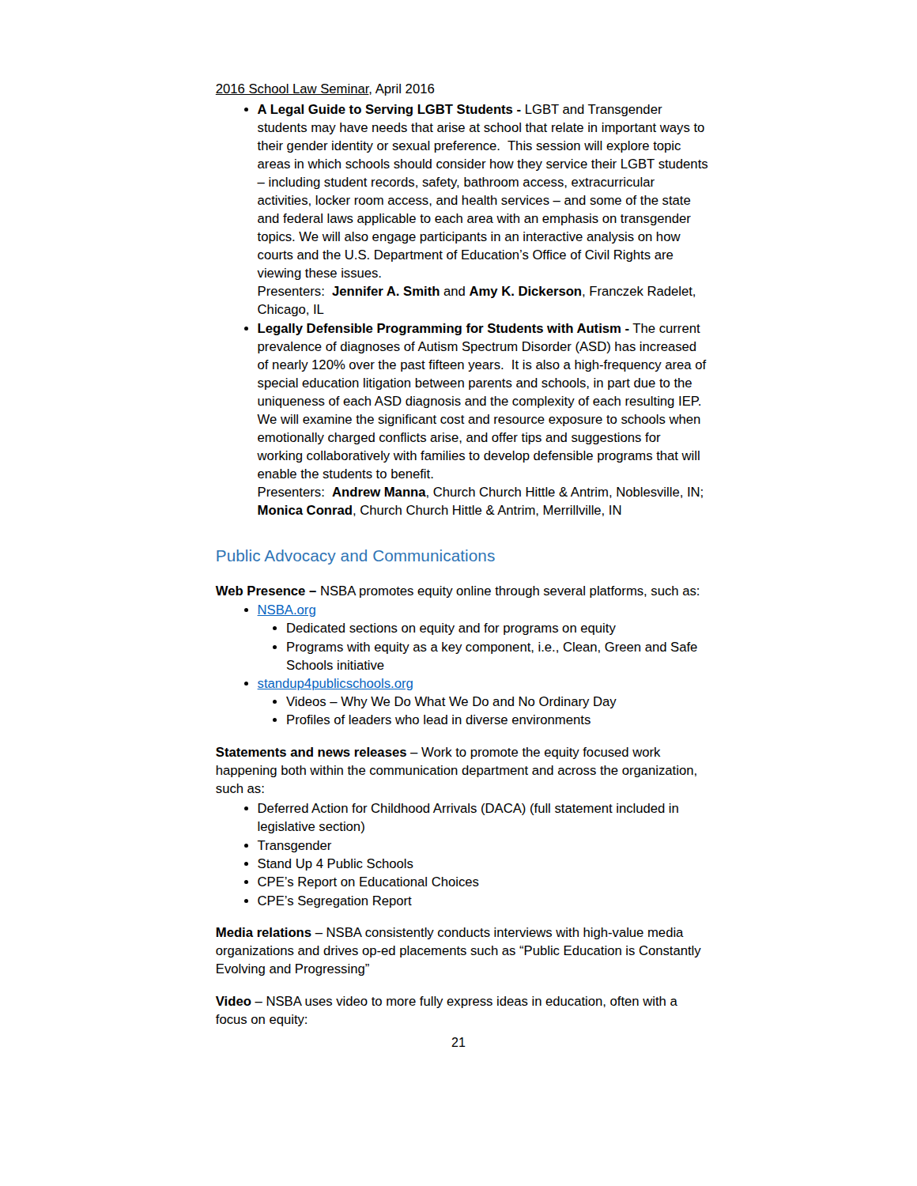2016 School Law Seminar, April 2016
A Legal Guide to Serving LGBT Students - LGBT and Transgender students may have needs that arise at school that relate in important ways to their gender identity or sexual preference. This session will explore topic areas in which schools should consider how they service their LGBT students – including student records, safety, bathroom access, extracurricular activities, locker room access, and health services – and some of the state and federal laws applicable to each area with an emphasis on transgender topics. We will also engage participants in an interactive analysis on how courts and the U.S. Department of Education’s Office of Civil Rights are viewing these issues.
Presenters: Jennifer A. Smith and Amy K. Dickerson, Franczek Radelet, Chicago, IL
Legally Defensible Programming for Students with Autism - The current prevalence of diagnoses of Autism Spectrum Disorder (ASD) has increased of nearly 120% over the past fifteen years. It is also a high-frequency area of special education litigation between parents and schools, in part due to the uniqueness of each ASD diagnosis and the complexity of each resulting IEP. We will examine the significant cost and resource exposure to schools when emotionally charged conflicts arise, and offer tips and suggestions for working collaboratively with families to develop defensible programs that will enable the students to benefit.
Presenters: Andrew Manna, Church Church Hittle & Antrim, Noblesville, IN; Monica Conrad, Church Church Hittle & Antrim, Merrillville, IN
Public Advocacy and Communications
Web Presence – NSBA promotes equity online through several platforms, such as:
NSBA.org
Dedicated sections on equity and for programs on equity
Programs with equity as a key component, i.e., Clean, Green and Safe Schools initiative
standup4publicschools.org
Videos – Why We Do What We Do and No Ordinary Day
Profiles of leaders who lead in diverse environments
Statements and news releases – Work to promote the equity focused work happening both within the communication department and across the organization, such as:
Deferred Action for Childhood Arrivals (DACA) (full statement included in legislative section)
Transgender
Stand Up 4 Public Schools
CPE’s Report on Educational Choices
CPE’s Segregation Report
Media relations – NSBA consistently conducts interviews with high-value media organizations and drives op-ed placements such as “Public Education is Constantly Evolving and Progressing”
Video – NSBA uses video to more fully express ideas in education, often with a focus on equity:
21